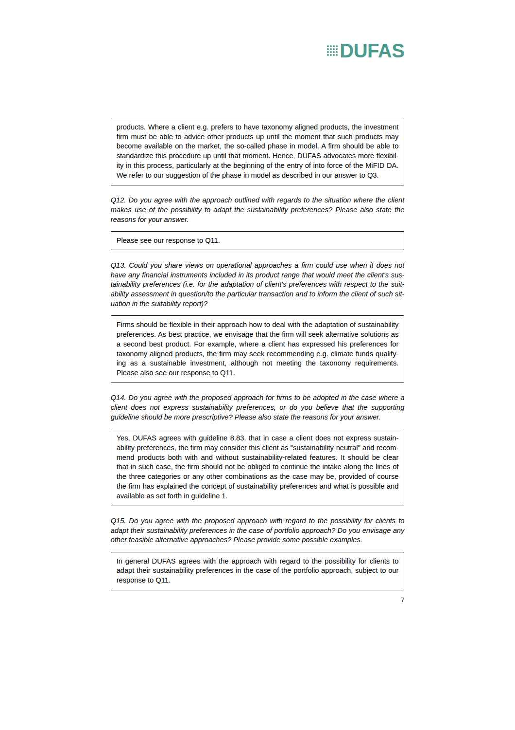DUFAS
products. Where a client e.g. prefers to have taxonomy aligned products, the investment firm must be able to advice other products up until the moment that such products may become available on the market, the so-called phase in model. A firm should be able to standardize this procedure up until that moment. Hence, DUFAS advocates more flexibility in this process, particularly at the beginning of the entry of into force of the MiFID DA. We refer to our suggestion of the phase in model as described in our answer to Q3.
Q12. Do you agree with the approach outlined with regards to the situation where the client makes use of the possibility to adapt the sustainability preferences? Please also state the reasons for your answer.
Please see our response to Q11.
Q13. Could you share views on operational approaches a firm could use when it does not have any financial instruments included in its product range that would meet the client's sustainability preferences (i.e. for the adaptation of client's preferences with respect to the suitability assessment in question/to the particular transaction and to inform the client of such situation in the suitability report)?
Firms should be flexible in their approach how to deal with the adaptation of sustainability preferences. As best practice, we envisage that the firm will seek alternative solutions as a second best product. For example, where a client has expressed his preferences for taxonomy aligned products, the firm may seek recommending e.g. climate funds qualifying as a sustainable investment, although not meeting the taxonomy requirements. Please also see our response to Q11.
Q14. Do you agree with the proposed approach for firms to be adopted in the case where a client does not express sustainability preferences, or do you believe that the supporting guideline should be more prescriptive? Please also state the reasons for your answer.
Yes, DUFAS agrees with guideline 8.83. that in case a client does not express sustainability preferences, the firm may consider this client as "sustainability-neutral" and recommend products both with and without sustainability-related features. It should be clear that in such case, the firm should not be obliged to continue the intake along the lines of the three categories or any other combinations as the case may be, provided of course the firm has explained the concept of sustainability preferences and what is possible and available as set forth in guideline 1.
Q15. Do you agree with the proposed approach with regard to the possibility for clients to adapt their sustainability preferences in the case of portfolio approach? Do you envisage any other feasible alternative approaches? Please provide some possible examples.
In general DUFAS agrees with the approach with regard to the possibility for clients to adapt their sustainability preferences in the case of the portfolio approach, subject to our response to Q11.
7